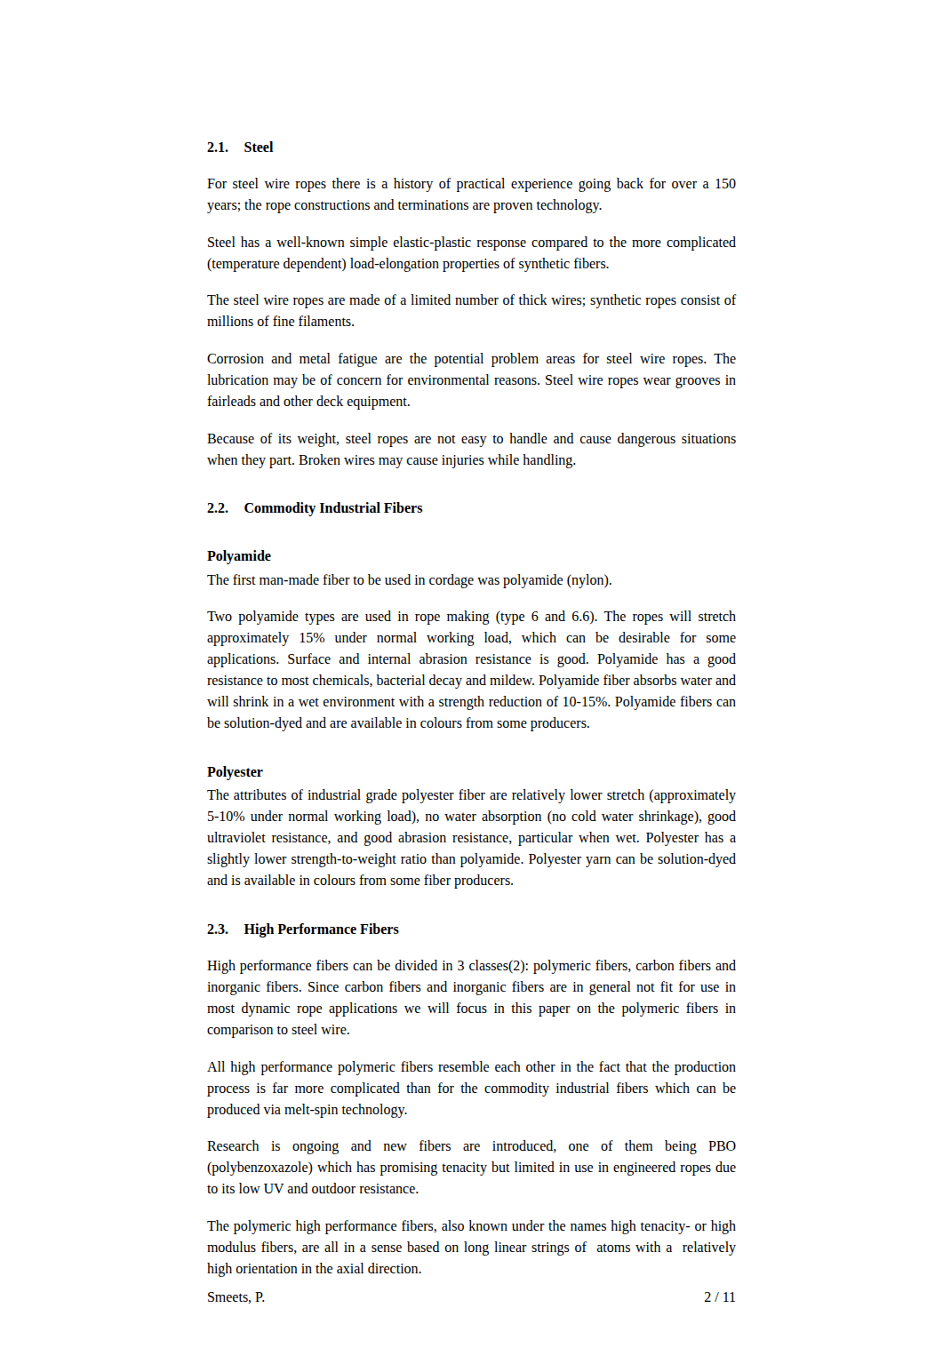2.1. Steel
For steel wire ropes there is a history of practical experience going back for over a 150 years; the rope constructions and terminations are proven technology.
Steel has a well-known simple elastic-plastic response compared to the more complicated (temperature dependent) load-elongation properties of synthetic fibers.
The steel wire ropes are made of a limited number of thick wires; synthetic ropes consist of millions of fine filaments.
Corrosion and metal fatigue are the potential problem areas for steel wire ropes. The lubrication may be of concern for environmental reasons. Steel wire ropes wear grooves in fairleads and other deck equipment.
Because of its weight, steel ropes are not easy to handle and cause dangerous situations when they part. Broken wires may cause injuries while handling.
2.2. Commodity Industrial Fibers
Polyamide
The first man-made fiber to be used in cordage was polyamide (nylon).
Two polyamide types are used in rope making (type 6 and 6.6). The ropes will stretch approximately 15% under normal working load, which can be desirable for some applications. Surface and internal abrasion resistance is good. Polyamide has a good resistance to most chemicals, bacterial decay and mildew. Polyamide fiber absorbs water and will shrink in a wet environment with a strength reduction of 10-15%. Polyamide fibers can be solution-dyed and are available in colours from some producers.
Polyester
The attributes of industrial grade polyester fiber are relatively lower stretch (approximately 5-10% under normal working load), no water absorption (no cold water shrinkage), good ultraviolet resistance, and good abrasion resistance, particular when wet. Polyester has a slightly lower strength-to-weight ratio than polyamide. Polyester yarn can be solution-dyed and is available in colours from some fiber producers.
2.3. High Performance Fibers
High performance fibers can be divided in 3 classes(2): polymeric fibers, carbon fibers and inorganic fibers. Since carbon fibers and inorganic fibers are in general not fit for use in most dynamic rope applications we will focus in this paper on the polymeric fibers in comparison to steel wire.
All high performance polymeric fibers resemble each other in the fact that the production process is far more complicated than for the commodity industrial fibers which can be produced via melt-spin technology.
Research is ongoing and new fibers are introduced, one of them being PBO (polybenzoxazole) which has promising tenacity but limited in use in engineered ropes due to its low UV and outdoor resistance.
The polymeric high performance fibers, also known under the names high tenacity- or high modulus fibers, are all in a sense based on long linear strings of atoms with a relatively high orientation in the axial direction.
Smeets, P. 2 / 11